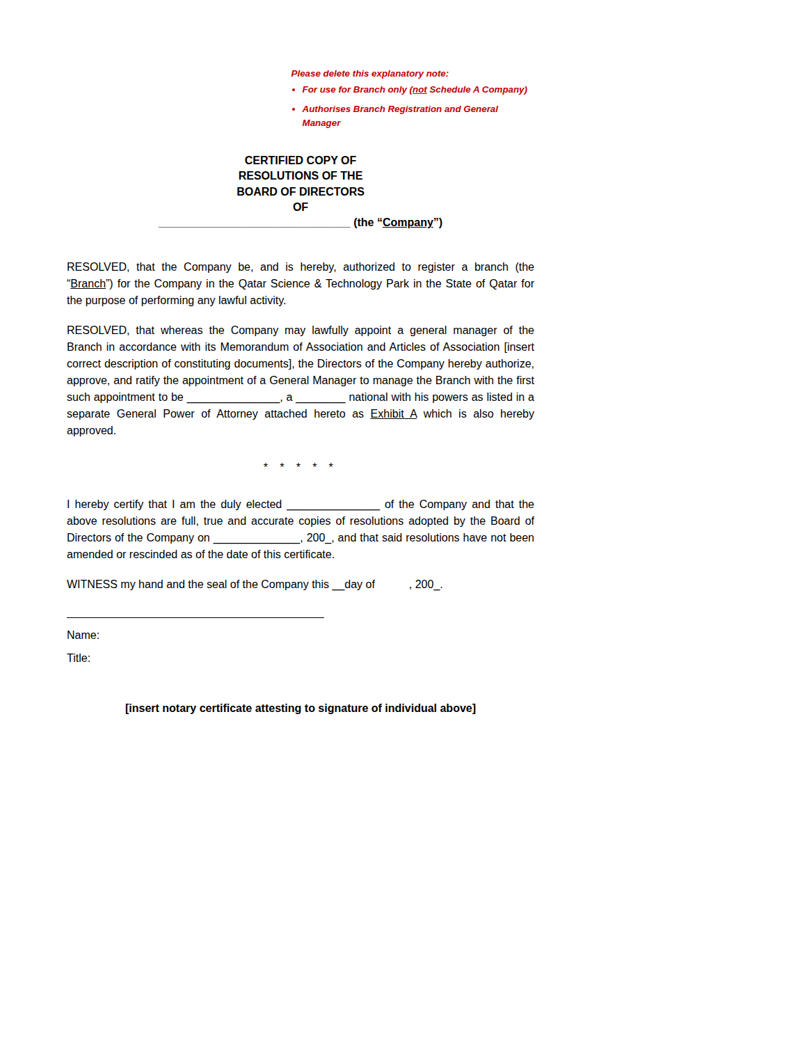Please delete this explanatory note:
For use for Branch only (not Schedule A Company)
Authorises Branch Registration and General Manager
CERTIFIED COPY OF RESOLUTIONS OF THE BOARD OF DIRECTORS OF _______________________________ (the “Company”)
RESOLVED, that the Company be, and is hereby, authorized to register a branch (the “Branch”) for the Company in the Qatar Science & Technology Park in the State of Qatar for the purpose of performing any lawful activity.
RESOLVED, that whereas the Company may lawfully appoint a general manager of the Branch in accordance with its Memorandum of Association and Articles of Association [insert correct description of constituting documents], the Directors of the Company hereby authorize, approve, and ratify the appointment of a General Manager to manage the Branch with the first such appointment to be _______________, a ________ national with his powers as listed in a separate General Power of Attorney attached hereto as Exhibit A which is also hereby approved.
* * * * *
I hereby certify that I am the duly elected _______________ of the Company and that the above resolutions are full, true and accurate copies of resolutions adopted by the Board of Directors of the Company on ______________, 200_, and that said resolutions have not been amended or rescinded as of the date of this certificate.
WITNESS my hand and the seal of the Company this __day of , 200_.
Name:
Title:
[insert notary certificate attesting to signature of individual above]